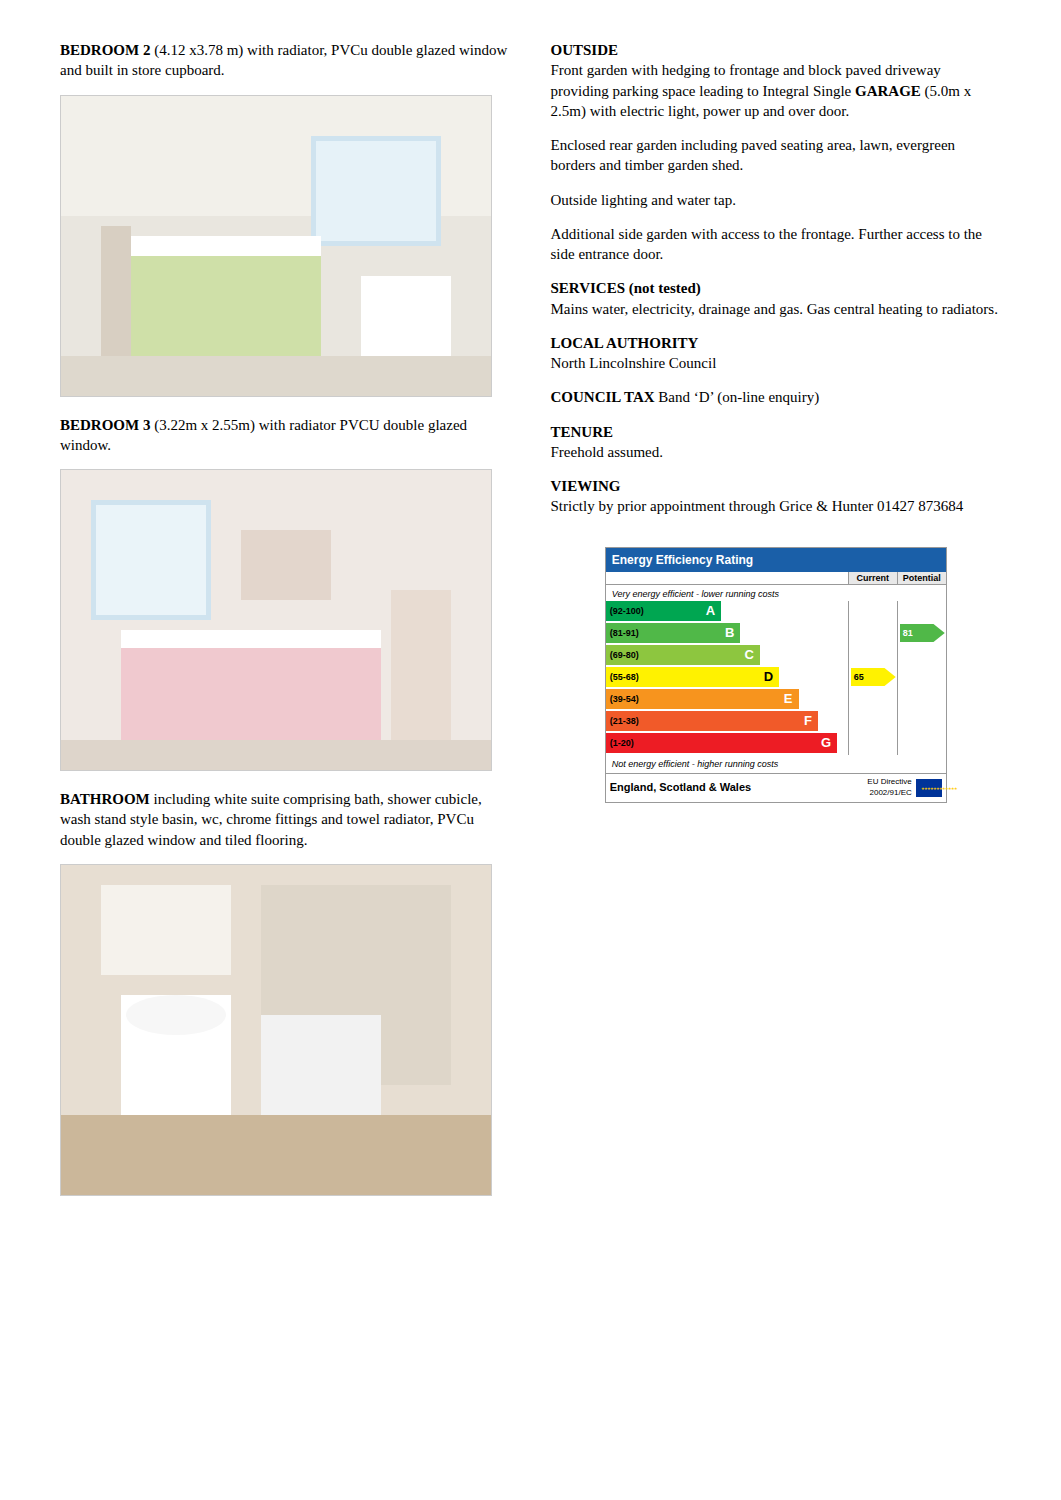BEDROOM 2 (4.12 x3.78 m) with radiator, PVCu double glazed window and built in store cupboard.
BEDROOM 3 (3.22m x 2.55m) with radiator PVCU double glazed window.
BATHROOM including white suite comprising bath, shower cubicle, wash stand style basin, wc, chrome fittings and towel radiator, PVCu double glazed window and tiled flooring.
OUTSIDE
Front garden with hedging to frontage and block paved driveway providing parking space leading to Integral Single GARAGE (5.0m x 2.5m) with electric light, power up and over door.
Enclosed rear garden including paved seating area, lawn, evergreen borders and timber garden shed.
Outside lighting and water tap.
Additional side garden with access to the frontage. Further access to the side entrance door.
SERVICES (not tested)
Mains water, electricity, drainage and gas. Gas central heating to radiators.
LOCAL AUTHORITY
North Lincolnshire Council
COUNCIL TAX Band ‘D’ (on-line enquiry)
TENURE
Freehold assumed.
VIEWING
Strictly by prior appointment through Grice & Hunter 01427 873684
Energy Efficiency Rating
Current
Potential
Very energy efficient - lower running costs
(92-100) A
(81-91) B
81
(69-80) C
(55-68) D
65
(39-54) E
(21-38) F
(1-20) G
Not energy efficient - higher running costs
England, Scotland & Wales
EU Directive
2002/91/EC